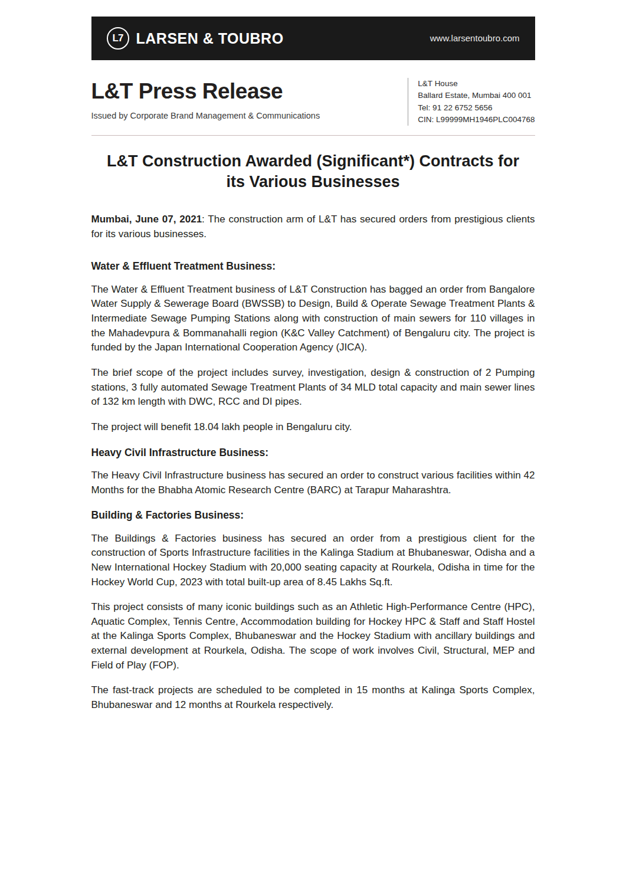L7
LARSEN & TOUBRO
www.larsentoubro.com
L&T Press Release
Issued by Corporate Brand Management & Communications
L&T House
Ballard Estate, Mumbai 400 001
Tel: 91 22 6752 5656
CIN: L99999MH1946PLC004768
L&T Construction Awarded (Significant*) Contracts for
its Various Businesses
Mumbai, June 07, 2021: The construction arm of L&T has secured orders from prestigious clients for its various businesses.
Water & Effluent Treatment Business:
The Water & Effluent Treatment business of L&T Construction has bagged an order from Bangalore Water Supply & Sewerage Board (BWSSB) to Design, Build & Operate Sewage Treatment Plants & Intermediate Sewage Pumping Stations along with construction of main sewers for 110 villages in the Mahadevpura & Bommanahalli region (K&C Valley Catchment) of Bengaluru city. The project is funded by the Japan International Cooperation Agency (JICA).
The brief scope of the project includes survey, investigation, design & construction of 2 Pumping stations, 3 fully automated Sewage Treatment Plants of 34 MLD total capacity and main sewer lines of 132 km length with DWC, RCC and DI pipes.
The project will benefit 18.04 lakh people in Bengaluru city.
Heavy Civil Infrastructure Business:
The Heavy Civil Infrastructure business has secured an order to construct various facilities within 42 Months for the Bhabha Atomic Research Centre (BARC) at Tarapur Maharashtra.
Building & Factories Business:
The Buildings & Factories business has secured an order from a prestigious client for the construction of Sports Infrastructure facilities in the Kalinga Stadium at Bhubaneswar, Odisha and a New International Hockey Stadium with 20,000 seating capacity at Rourkela, Odisha in time for the Hockey World Cup, 2023 with total built-up area of 8.45 Lakhs Sq.ft.
This project consists of many iconic buildings such as an Athletic High-Performance Centre (HPC), Aquatic Complex, Tennis Centre, Accommodation building for Hockey HPC & Staff and Staff Hostel at the Kalinga Sports Complex, Bhubaneswar and the Hockey Stadium with ancillary buildings and external development at Rourkela, Odisha. The scope of work involves Civil, Structural, MEP and Field of Play (FOP).
The fast-track projects are scheduled to be completed in 15 months at Kalinga Sports Complex, Bhubaneswar and 12 months at Rourkela respectively.